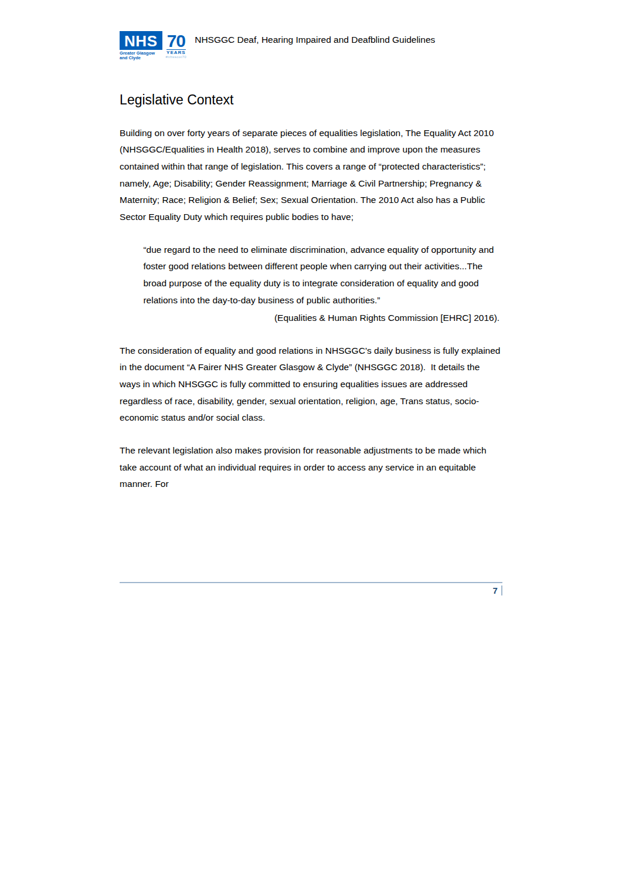NHS
Greater Glasgow
and Clyde
70
YEARS
#nhsscot70
NHSGGC Deaf, Hearing Impaired and Deafblind Guidelines
Legislative Context
Building on over forty years of separate pieces of equalities legislation, The Equality Act 2010 (NHSGGC/Equalities in Health 2018), serves to combine and improve upon the measures contained within that range of legislation. This covers a range of “protected characteristics”; namely, Age; Disability; Gender Reassignment; Marriage & Civil Partnership; Pregnancy & Maternity; Race; Religion & Belief; Sex; Sexual Orientation. The 2010 Act also has a Public Sector Equality Duty which requires public bodies to have;
“due regard to the need to eliminate discrimination, advance equality of opportunity and foster good relations between different people when carrying out their activities...The broad purpose of the equality duty is to integrate consideration of equality and good relations into the day-to-day business of public authorities.” (Equalities & Human Rights Commission [EHRC] 2016).
The consideration of equality and good relations in NHSGGC’s daily business is fully explained in the document “A Fairer NHS Greater Glasgow & Clyde” (NHSGGC 2018). It details the ways in which NHSGGC is fully committed to ensuring equalities issues are addressed regardless of race, disability, gender, sexual orientation, religion, age, Trans status, socio-economic status and/or social class.
The relevant legislation also makes provision for reasonable adjustments to be made which take account of what an individual requires in order to access any service in an equitable manner. For
7